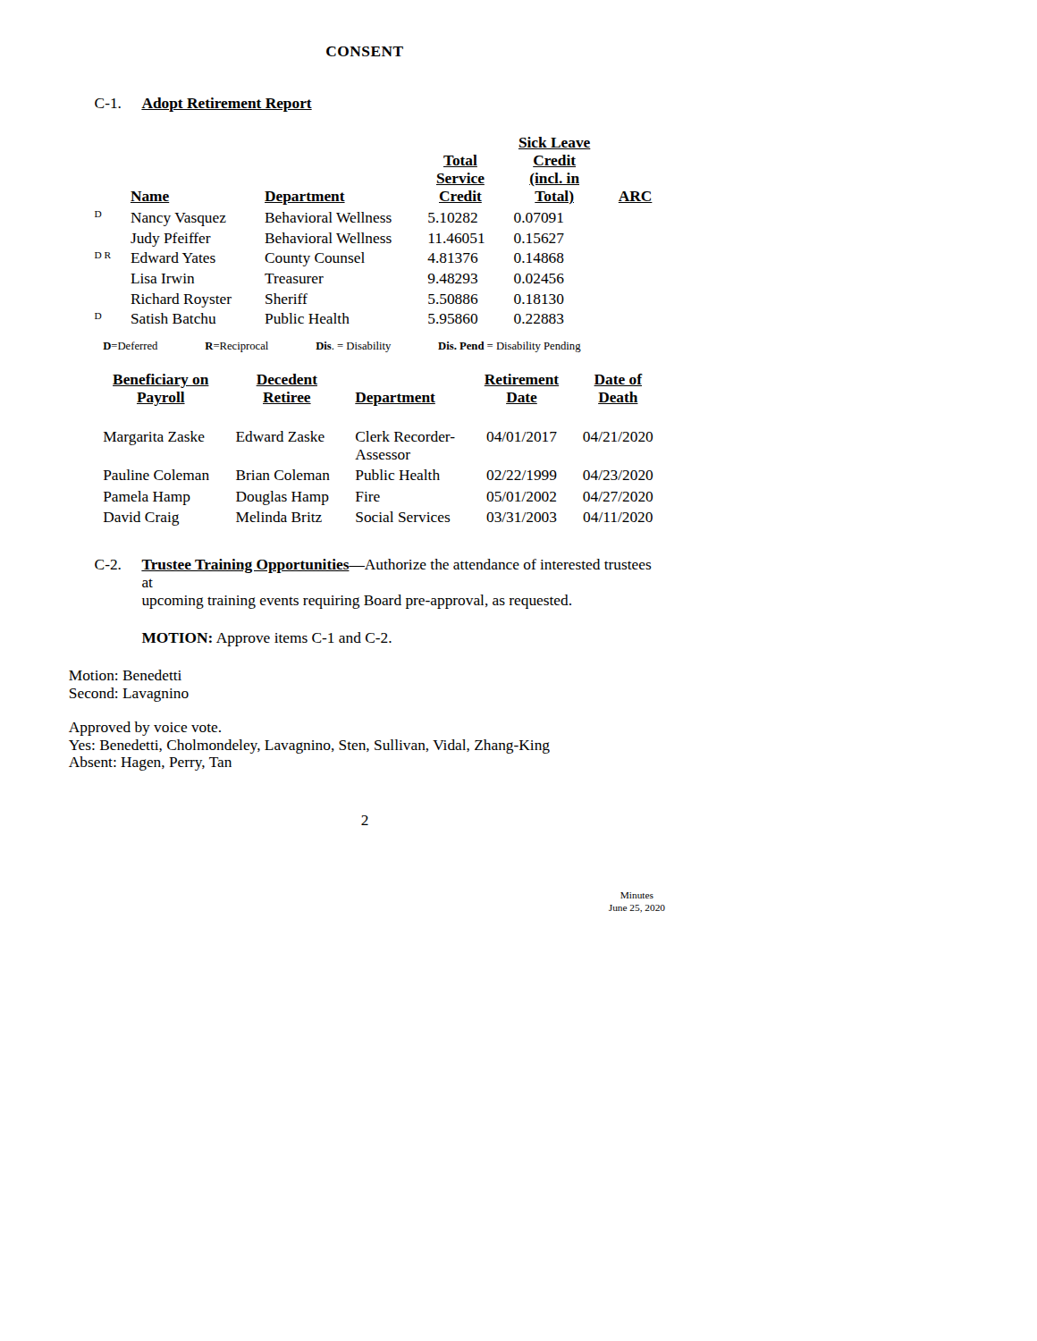CONSENT
C-1. Adopt Retirement Report
| | Name | Department | Total Service Credit | Sick Leave Credit (incl. in Total) | ARC |
| --- | --- | --- | --- | --- | --- |
| D | Nancy Vasquez | Behavioral Wellness | 5.10282 | 0.07091 | |
| | Judy Pfeiffer | Behavioral Wellness | 11.46051 | 0.15627 | |
| D R | Edward Yates | County Counsel | 4.81376 | 0.14868 | |
| | Lisa Irwin | Treasurer | 9.48293 | 0.02456 | |
| | Richard Royster | Sheriff | 5.50886 | 0.18130 | |
| D | Satish Batchu | Public Health | 5.95860 | 0.22883 | |
D=Deferred R=Reciprocal Dis. = Disability Dis. Pend = Disability Pending
| Beneficiary on Payroll | Decedent Retiree | Department | Retirement Date | Date of Death |
| --- | --- | --- | --- | --- |
| Margarita Zaske | Edward Zaske | Clerk Recorder- Assessor | 04/01/2017 | 04/21/2020 |
| Pauline Coleman | Brian Coleman | Public Health | 02/22/1999 | 04/23/2020 |
| Pamela Hamp | Douglas Hamp | Fire | 05/01/2002 | 04/27/2020 |
| David Craig | Melinda Britz | Social Services | 03/31/2003 | 04/11/2020 |
C-2. Trustee Training Opportunities—Authorize the attendance of interested trustees at
upcoming training events requiring Board pre-approval, as requested.
MOTION: Approve items C-1 and C-2.
Motion: Benedetti
Second: Lavagnino
Approved by voice vote.
Yes: Benedetti, Cholmondeley, Lavagnino, Sten, Sullivan, Vidal, Zhang-King
Absent: Hagen, Perry, Tan
2
Minutes
June 25, 2020